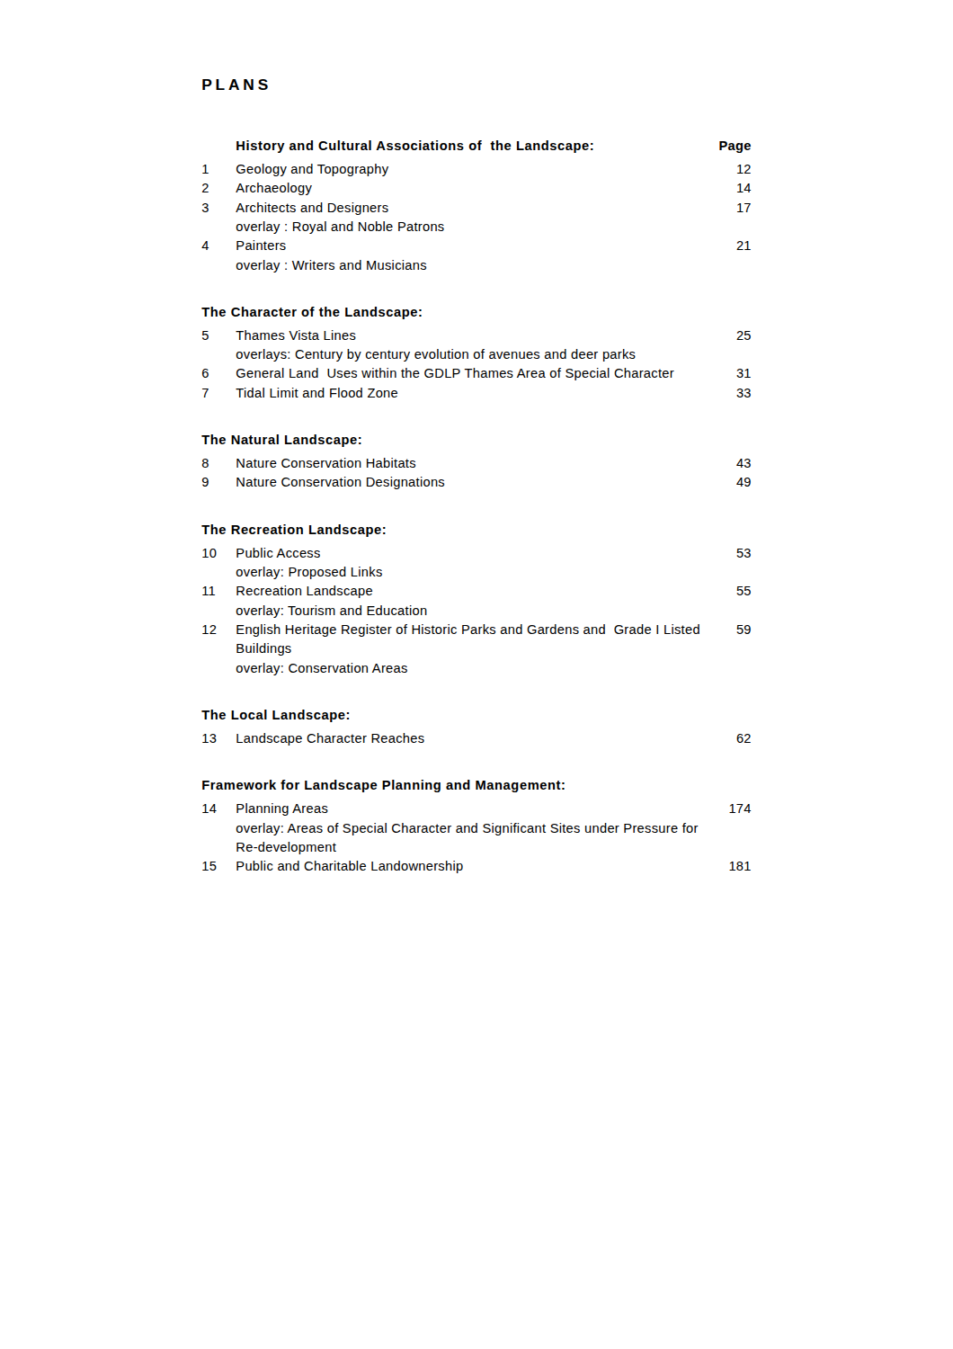PLANS
| | History and Cultural Associations of the Landscape: | Page |
| 1 | Geology and Topography | 12 |
| 2 | Archaeology | 14 |
| 3 | Architects and Designers overlay : Royal and Noble Patrons | 17 |
| 4 | Painters overlay : Writers and Musicians | 21 |
The Character of the Landscape:
| 5 | Thames Vista Lines overlays: Century by century evolution of avenues and deer parks | 25 |
| 6 | General Land Uses within the GDLP Thames Area of Special Character | 31 |
| 7 | Tidal Limit and Flood Zone | 33 |
The Natural Landscape:
| 8 | Nature Conservation Habitats | 43 |
| 9 | Nature Conservation Designations | 49 |
The Recreation Landscape:
| 10 | Public Access overlay: Proposed Links | 53 |
| 11 | Recreation Landscape overlay: Tourism and Education | 55 |
| 12 | English Heritage Register of Historic Parks and Gardens and Grade I Listed Buildings overlay: Conservation Areas | 59 |
The Local Landscape:
| 13 | Landscape Character Reaches | 62 |
Framework for Landscape Planning and Management:
| 14 | Planning Areas overlay: Areas of Special Character and Significant Sites under Pressure for Re-development | 174 |
| 15 | Public and Charitable Landownership | 181 |